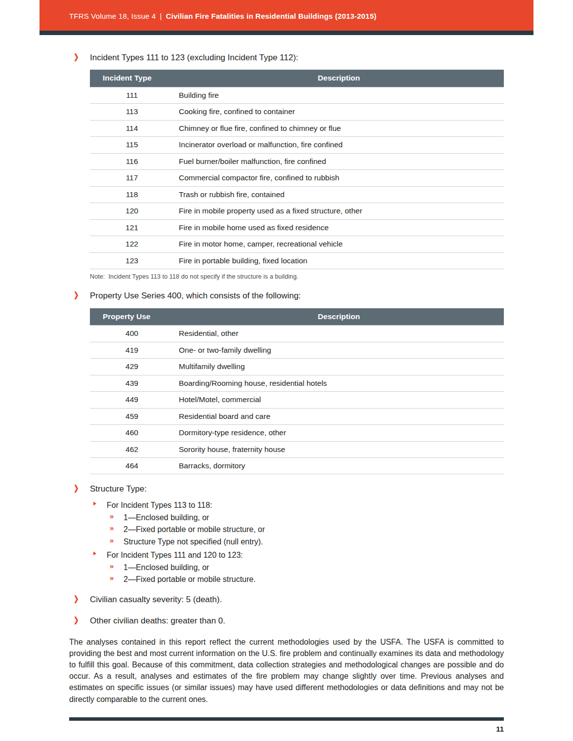TFRS Volume 18, Issue 4|Civilian Fire Fatalities in Residential Buildings (2013-2015)
Incident Types 111 to 123 (excluding Incident Type 112):
| Incident Type | Description |
| --- | --- |
| 111 | Building fire |
| 113 | Cooking fire, confined to container |
| 114 | Chimney or flue fire, confined to chimney or flue |
| 115 | Incinerator overload or malfunction, fire confined |
| 116 | Fuel burner/boiler malfunction, fire confined |
| 117 | Commercial compactor fire, confined to rubbish |
| 118 | Trash or rubbish fire, contained |
| 120 | Fire in mobile property used as a fixed structure, other |
| 121 | Fire in mobile home used as fixed residence |
| 122 | Fire in motor home, camper, recreational vehicle |
| 123 | Fire in portable building, fixed location |
Note: Incident Types 113 to 118 do not specify if the structure is a building.
Property Use Series 400, which consists of the following:
| Property Use | Description |
| --- | --- |
| 400 | Residential, other |
| 419 | One- or two-family dwelling |
| 429 | Multifamily dwelling |
| 439 | Boarding/Rooming house, residential hotels |
| 449 | Hotel/Motel, commercial |
| 459 | Residential board and care |
| 460 | Dormitory-type residence, other |
| 462 | Sorority house, fraternity house |
| 464 | Barracks, dormitory |
Structure Type:
For Incident Types 113 to 118:
1—Enclosed building, or
2—Fixed portable or mobile structure, or
Structure Type not specified (null entry).
For Incident Types 111 and 120 to 123:
1—Enclosed building, or
2—Fixed portable or mobile structure.
Civilian casualty severity: 5 (death).
Other civilian deaths: greater than 0.
The analyses contained in this report reflect the current methodologies used by the USFA. The USFA is committed to providing the best and most current information on the U.S. fire problem and continually examines its data and methodology to fulfill this goal. Because of this commitment, data collection strategies and methodological changes are possible and do occur. As a result, analyses and estimates of the fire problem may change slightly over time. Previous analyses and estimates on specific issues (or similar issues) may have used different methodologies or data definitions and may not be directly comparable to the current ones.
11